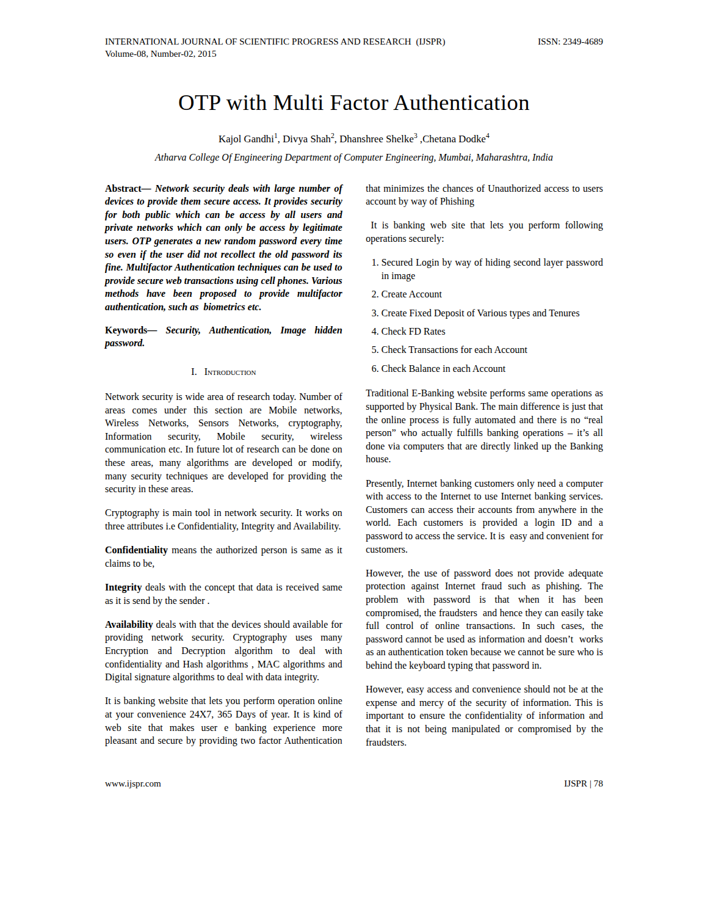INTERNATIONAL JOURNAL OF SCIENTIFIC PROGRESS AND RESEARCH (IJSPR)
Volume-08, Number-02, 2015
ISSN: 2349-4689
OTP with Multi Factor Authentication
Kajol Gandhi1, Divya Shah2, Dhanshree Shelke3 ,Chetana Dodke4
Atharva College Of Engineering Department of Computer Engineering, Mumbai, Maharashtra, India
Abstract— Network security deals with large number of devices to provide them secure access. It provides security for both public which can be access by all users and private networks which can only be access by legitimate users. OTP generates a new random password every time so even if the user did not recollect the old password its fine. Multifactor Authentication techniques can be used to provide secure web transactions using cell phones. Various methods have been proposed to provide multifactor authentication, such as biometrics etc.
Keywords— Security, Authentication, Image hidden password.
I. Introduction
Network security is wide area of research today. Number of areas comes under this section are Mobile networks, Wireless Networks, Sensors Networks, cryptography, Information security, Mobile security, wireless communication etc. In future lot of research can be done on these areas, many algorithms are developed or modify, many security techniques are developed for providing the security in these areas.
Cryptography is main tool in network security. It works on three attributes i.e Confidentiality, Integrity and Availability.
Confidentiality means the authorized person is same as it claims to be,
Integrity deals with the concept that data is received same as it is send by the sender .
Availability deals with that the devices should available for providing network security. Cryptography uses many Encryption and Decryption algorithm to deal with confidentiality and Hash algorithms , MAC algorithms and Digital signature algorithms to deal with data integrity.
It is banking website that lets you perform operation online at your convenience 24X7, 365 Days of year. It is kind of web site that makes user e banking experience more pleasant and secure by providing two factor Authentication that minimizes the chances of Unauthorized access to users account by way of Phishing
It is banking web site that lets you perform following operations securely:
Secured Login by way of hiding second layer password in image
Create Account
Create Fixed Deposit of Various types and Tenures
Check FD Rates
Check Transactions for each Account
Check Balance in each Account
Traditional E-Banking website performs same operations as supported by Physical Bank. The main difference is just that the online process is fully automated and there is no “real person” who actually fulfills banking operations – it’s all done via computers that are directly linked up the Banking house.
Presently, Internet banking customers only need a computer with access to the Internet to use Internet banking services. Customers can access their accounts from anywhere in the world. Each customers is provided a login ID and a password to access the service. It is easy and convenient for customers.
However, the use of password does not provide adequate protection against Internet fraud such as phishing. The problem with password is that when it has been compromised, the fraudsters and hence they can easily take full control of online transactions. In such cases, the password cannot be used as information and doesn’t works as an authentication token because we cannot be sure who is behind the keyboard typing that password in.
However, easy access and convenience should not be at the expense and mercy of the security of information. This is important to ensure the confidentiality of information and that it is not being manipulated or compromised by the fraudsters.
www.ijspr.com
IJSPR | 78